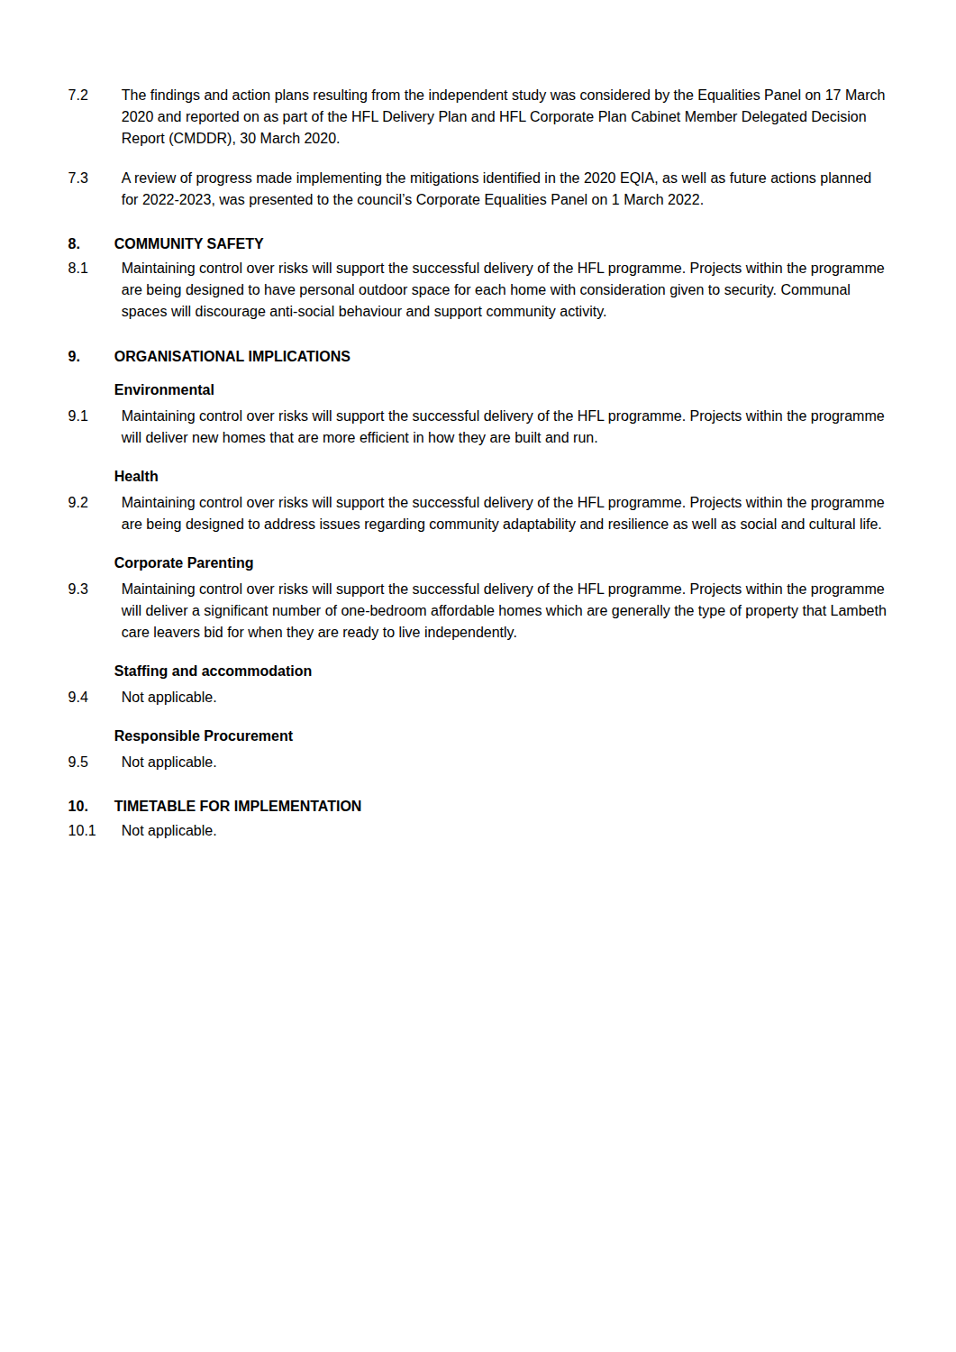7.2
The findings and action plans resulting from the independent study was considered by the Equalities Panel on 17 March 2020 and reported on as part of the HFL Delivery Plan and HFL Corporate Plan Cabinet Member Delegated Decision Report (CMDDR), 30 March 2020.
7.3
A review of progress made implementing the mitigations identified in the 2020 EQIA, as well as future actions planned for 2022-2023, was presented to the council’s Corporate Equalities Panel on 1 March 2022.
8. COMMUNITY SAFETY
8.1
Maintaining control over risks will support the successful delivery of the HFL programme. Projects within the programme are being designed to have personal outdoor space for each home with consideration given to security. Communal spaces will discourage anti-social behaviour and support community activity.
9. ORGANISATIONAL IMPLICATIONS
Environmental
9.1
Maintaining control over risks will support the successful delivery of the HFL programme. Projects within the programme will deliver new homes that are more efficient in how they are built and run.
Health
9.2
Maintaining control over risks will support the successful delivery of the HFL programme. Projects within the programme are being designed to address issues regarding community adaptability and resilience as well as social and cultural life.
Corporate Parenting
9.3
Maintaining control over risks will support the successful delivery of the HFL programme. Projects within the programme will deliver a significant number of one-bedroom affordable homes which are generally the type of property that Lambeth care leavers bid for when they are ready to live independently.
Staffing and accommodation
9.4
Not applicable.
Responsible Procurement
9.5
Not applicable.
10. TIMETABLE FOR IMPLEMENTATION
10.1
Not applicable.